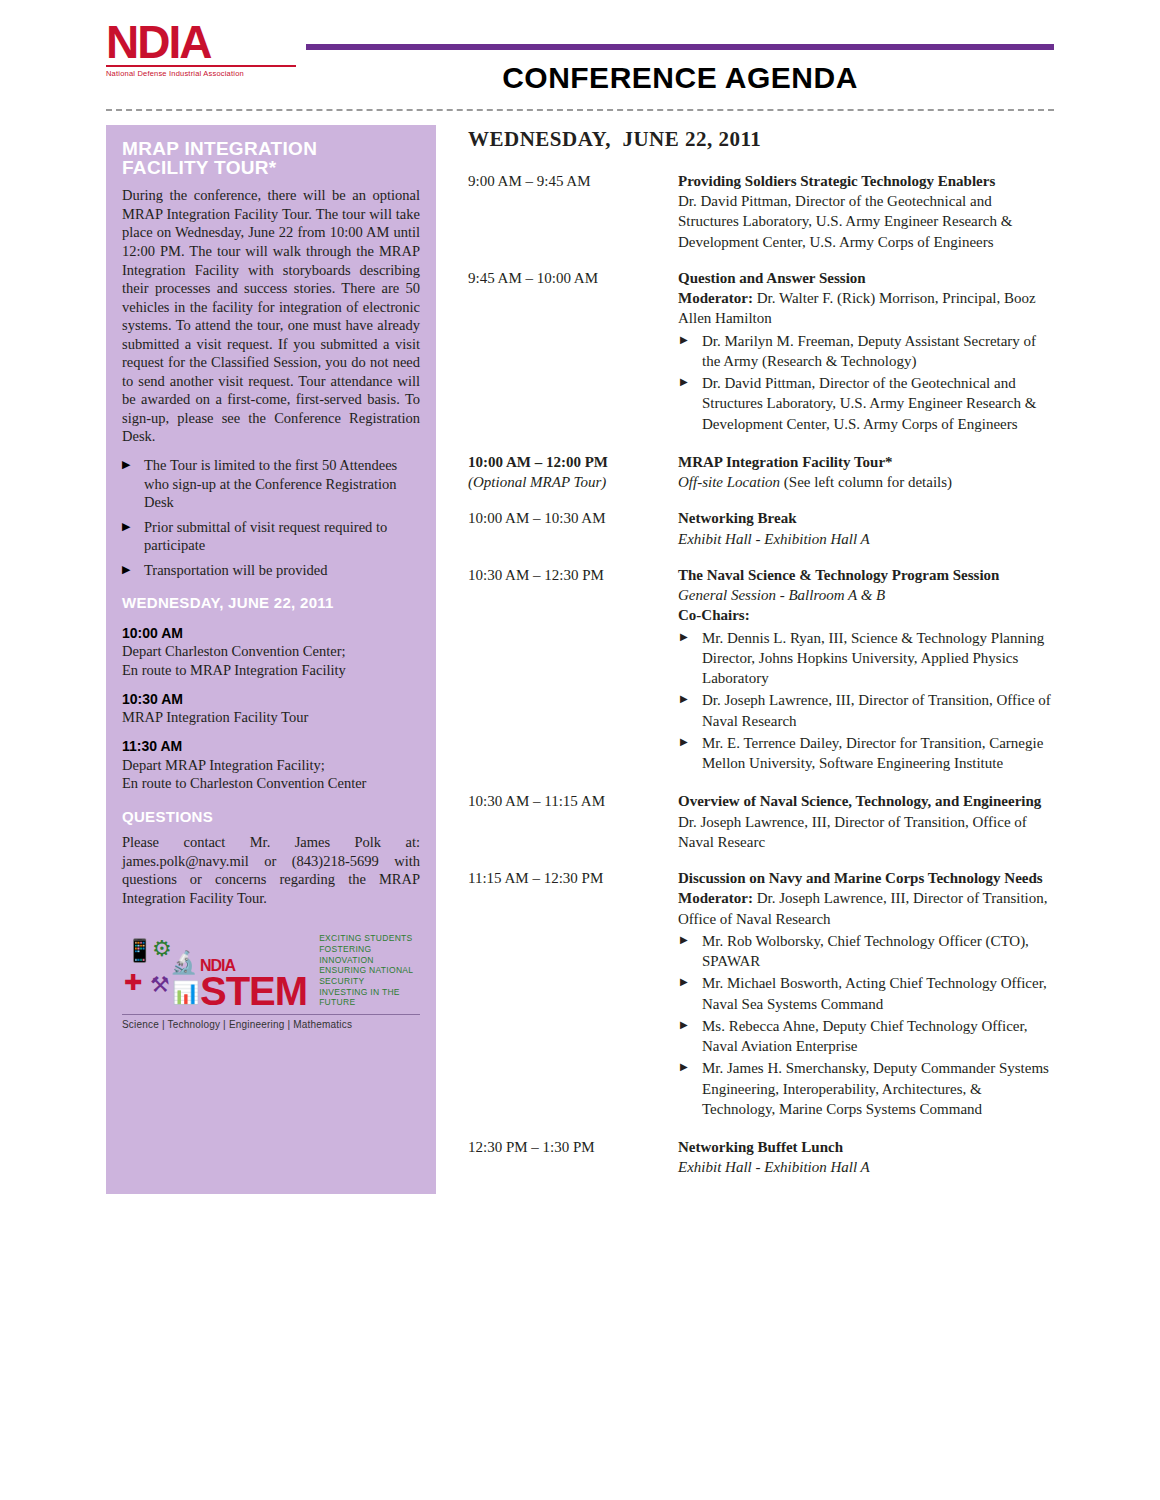NDIA
National Defense Industrial Association
CONFERENCE AGENDA
MRAP INTEGRATION
FACILITY TOUR*
During the conference, there will be an optional MRAP Integration Facility Tour. The tour will take place on Wednesday, June 22 from 10:00 AM until 12:00 PM. The tour will walk through the MRAP Integration Facility with storyboards describing their processes and success stories. There are 50 vehicles in the facility for integration of electronic systems. To attend the tour, one must have already submitted a visit request. If you submitted a visit request for the Classified Session, you do not need to send another visit request. Tour attendance will be awarded on a first-come, first-served basis. To sign-up, please see the Conference Registration Desk.
The Tour is limited to the first 50 Attendees who sign-up at the Conference Registration Desk
Prior submittal of visit request required to participate
Transportation will be provided
WEDNESDAY, JUNE 22, 2011
10:00 AM
Depart Charleston Convention Center;
En route to MRAP Integration Facility
10:30 AM
MRAP Integration Facility Tour
11:30 AM
Depart MRAP Integration Facility;
En route to Charleston Convention Center
QUESTIONS
Please contact Mr. James Polk at: james.polk@navy.mil or (843)218-5699 with questions or concerns regarding the MRAP Integration Facility Tour.
📱 ⚙ 🔬 ✚ ⚒ 📊
NDIA
STEM
EXCITING STUDENTS
FOSTERING INNOVATION
ENSURING NATIONAL SECURITY
INVESTING IN THE FUTURE
Science | Technology | Engineering | Mathematics
WEDNESDAY, JUNE 22, 2011
| 9:00 AM – 9:45 AM | Providing Soldiers Strategic Technology Enablers Dr. David Pittman, Director of the Geotechnical and Structures Laboratory, U.S. Army Engineer Research & Development Center, U.S. Army Corps of Engineers |
| 9:45 AM – 10:00 AM | Question and Answer Session Moderator: Dr. Walter F. (Rick) Morrison, Principal, Booz Allen Hamilton Dr. Marilyn M. Freeman, Deputy Assistant Secretary of the Army (Research & Technology) Dr. David Pittman, Director of the Geotechnical and Structures Laboratory, U.S. Army Engineer Research & Development Center, U.S. Army Corps of Engineers |
| 10:00 AM – 12:00 PM (Optional MRAP Tour) | MRAP Integration Facility Tour* Off-site Location (See left column for details) |
| 10:00 AM – 10:30 AM | Networking Break Exhibit Hall - Exhibition Hall A |
| 10:30 AM – 12:30 PM | The Naval Science & Technology Program Session General Session - Ballroom A & B Co-Chairs: Mr. Dennis L. Ryan, III, Science & Technology Planning Director, Johns Hopkins University, Applied Physics Laboratory Dr. Joseph Lawrence, III, Director of Transition, Office of Naval Research Mr. E. Terrence Dailey, Director for Transition, Carnegie Mellon University, Software Engineering Institute |
| 10:30 AM – 11:15 AM | Overview of Naval Science, Technology, and Engineering Dr. Joseph Lawrence, III, Director of Transition, Office of Naval Researc |
| 11:15 AM – 12:30 PM | Discussion on Navy and Marine Corps Technology Needs Moderator: Dr. Joseph Lawrence, III, Director of Transition, Office of Naval Research Mr. Rob Wolborsky, Chief Technology Officer (CTO), SPAWAR Mr. Michael Bosworth, Acting Chief Technology Officer, Naval Sea Systems Command Ms. Rebecca Ahne, Deputy Chief Technology Officer, Naval Aviation Enterprise Mr. James H. Smerchansky, Deputy Commander Systems Engineering, Interoperability, Architectures, & Technology, Marine Corps Systems Command |
| 12:30 PM – 1:30 PM | Networking Buffet Lunch Exhibit Hall - Exhibition Hall A |